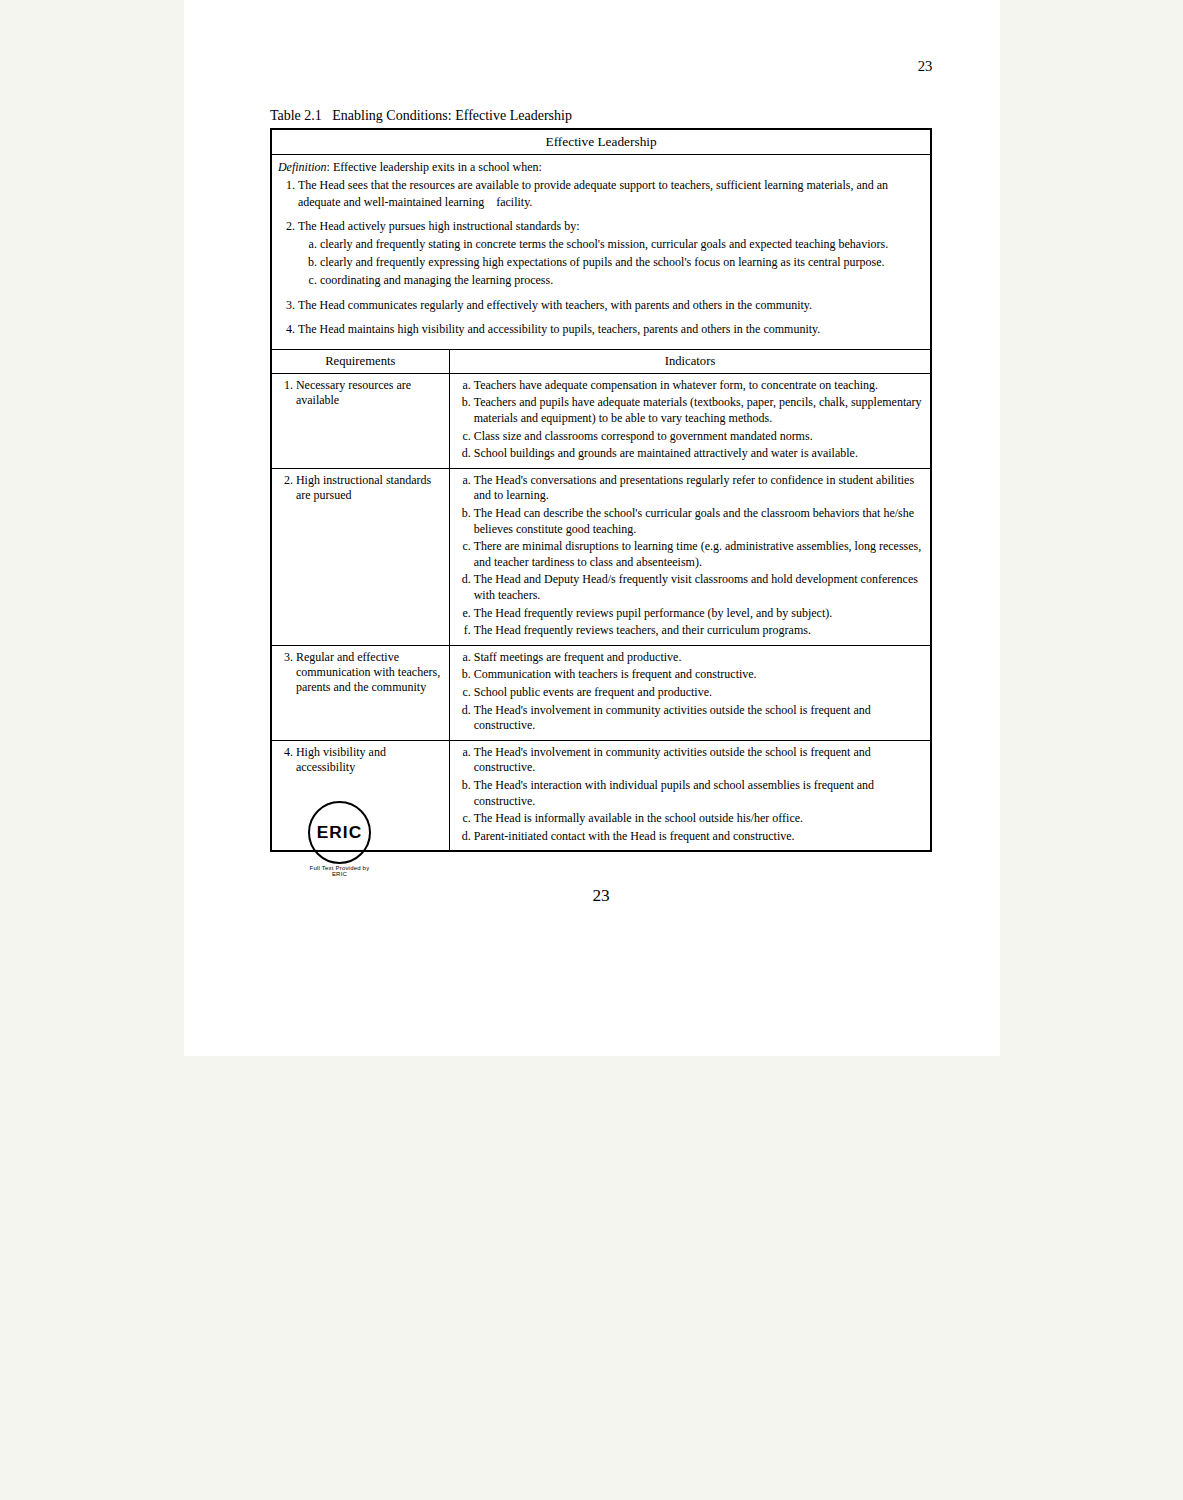23
Table 2.1 Enabling Conditions: Effective Leadership
| Effective Leadership |
| Definition : Effective leadership exits in a school when: The Head sees that the resources are available to provide adequate support to teachers, sufficient learning materials, and an adequate and well-maintained learning facility. The Head actively pursues high instructional standards by: clearly and frequently stating in concrete terms the school's mission, curricular goals and expected teaching behaviors. clearly and frequently expressing high expectations of pupils and the school's focus on learning as its central purpose. coordinating and managing the learning process. The Head communicates regularly and effectively with teachers, with parents and others in the community. The Head maintains high visibility and accessibility to pupils, teachers, parents and others in the community. |
| Requirements | Indicators |
| Necessary resources are available | Teachers have adequate compensation in whatever form, to concentrate on teaching. Teachers and pupils have adequate materials (textbooks, paper, pencils, chalk, supplementary materials and equipment) to be able to vary teaching methods. Class size and classrooms correspond to government mandated norms. School buildings and grounds are maintained attractively and water is available. |
| High instructional standards are pursued | The Head's conversations and presentations regularly refer to confidence in student abilities and to learning. The Head can describe the school's curricular goals and the classroom behaviors that he/she believes constitute good teaching. There are minimal disruptions to learning time (e.g. administrative assemblies, long recesses, and teacher tardiness to class and absenteeism). The Head and Deputy Head/s frequently visit classrooms and hold development conferences with teachers. The Head frequently reviews pupil performance (by level, and by subject). The Head frequently reviews teachers, and their curriculum programs. |
| Regular and effective communication with teachers, parents and the community | Staff meetings are frequent and productive. Communication with teachers is frequent and constructive. School public events are frequent and productive. The Head's involvement in community activities outside the school is frequent and constructive. |
| High visibility and accessibility | The Head's involvement in community activities outside the school is frequent and constructive. The Head's interaction with individual pupils and school assemblies is frequent and constructive. The Head is informally available in the school outside his/her office. Parent-initiated contact with the Head is frequent and constructive. |
ERIC
Full Text Provided by ERIC
23